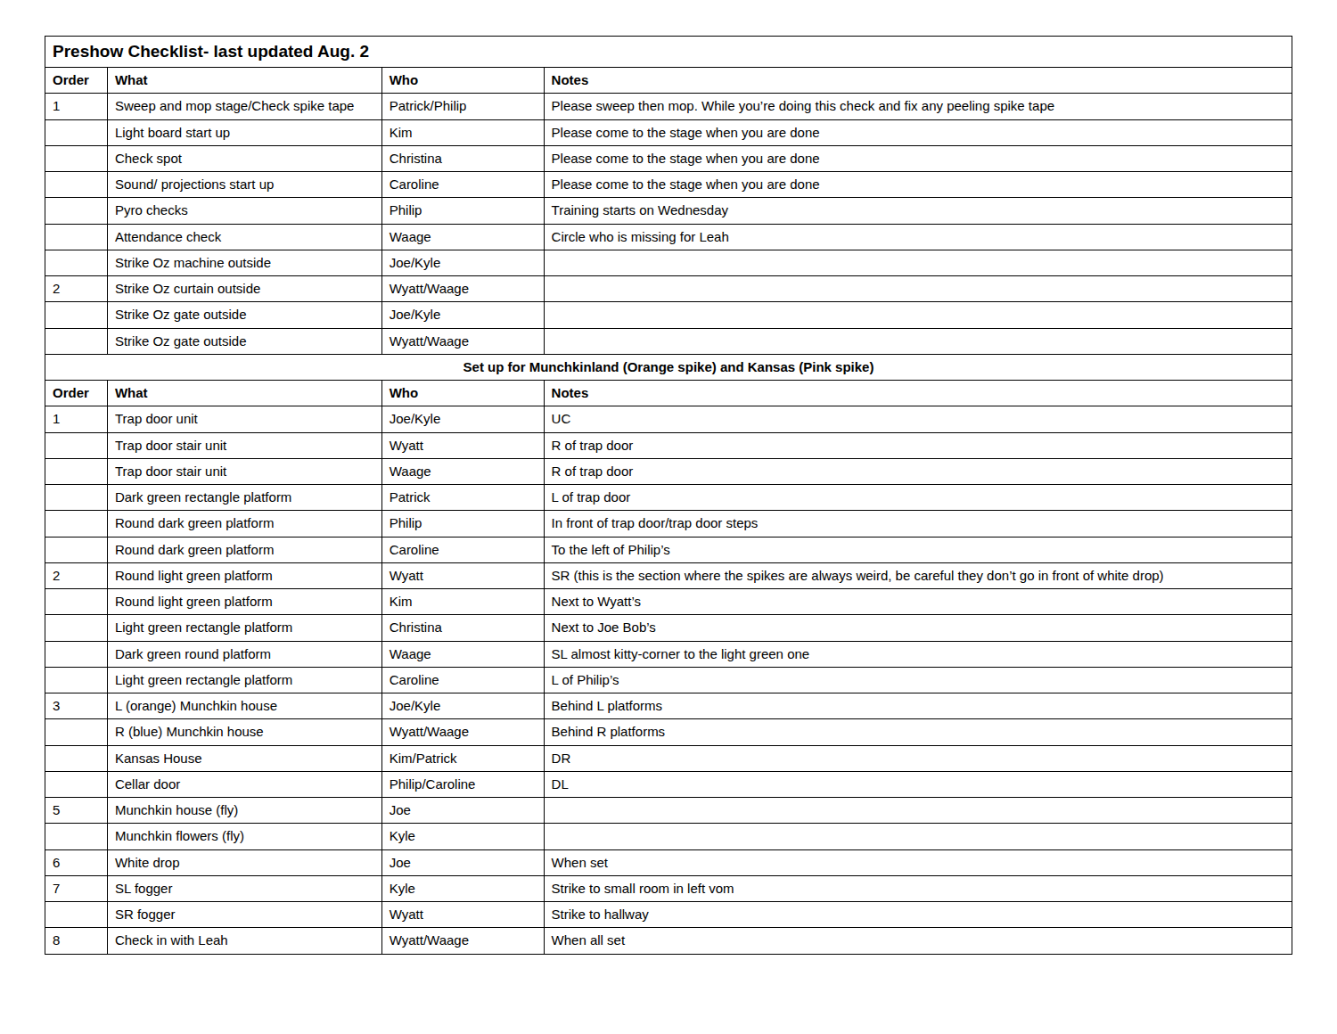Preshow Checklist- last updated Aug. 2
| Order | What | Who | Notes |
| --- | --- | --- | --- |
| 1 | Sweep and mop stage/Check spike tape | Patrick/Philip | Please sweep then mop. While you’re doing this check and fix any peeling spike tape |
| | Light board start up | Kim | Please come to the stage when you are done |
| | Check spot | Christina | Please come to the stage when you are done |
| | Sound/ projections start up | Caroline | Please come to the stage when you are done |
| | Pyro checks | Philip | Training starts on Wednesday |
| | Attendance check | Waage | Circle who is missing for Leah |
| | Strike Oz machine outside | Joe/Kyle | |
| 2 | Strike Oz curtain outside | Wyatt/Waage | |
| | Strike Oz gate outside | Joe/Kyle | |
| | Strike Oz gate outside | Wyatt/Waage | |
| Set up for Munchkinland (Orange spike) and Kansas (Pink spike) |
| Order | What | Who | Notes |
| 1 | Trap door unit | Joe/Kyle | UC |
| | Trap door stair unit | Wyatt | R of trap door |
| | Trap door stair unit | Waage | R of trap door |
| | Dark green rectangle platform | Patrick | L of trap door |
| | Round dark green platform | Philip | In front of trap door/trap door steps |
| | Round dark green platform | Caroline | To the left of Philip’s |
| 2 | Round light green platform | Wyatt | SR (this is the section where the spikes are always weird, be careful they don’t go in front of white drop) |
| | Round light green platform | Kim | Next to Wyatt’s |
| | Light green rectangle platform | Christina | Next to Joe Bob’s |
| | Dark green round platform | Waage | SL almost kitty-corner to the light green one |
| | Light green rectangle platform | Caroline | L of Philip’s |
| 3 | L (orange) Munchkin house | Joe/Kyle | Behind L platforms |
| | R (blue) Munchkin house | Wyatt/Waage | Behind R platforms |
| | Kansas House | Kim/Patrick | DR |
| | Cellar door | Philip/Caroline | DL |
| 5 | Munchkin house (fly) | Joe | |
| | Munchkin flowers (fly) | Kyle | |
| 6 | White drop | Joe | When set |
| 7 | SL fogger | Kyle | Strike to small room in left vom |
| | SR fogger | Wyatt | Strike to hallway |
| 8 | Check in with Leah | Wyatt/Waage | When all set |